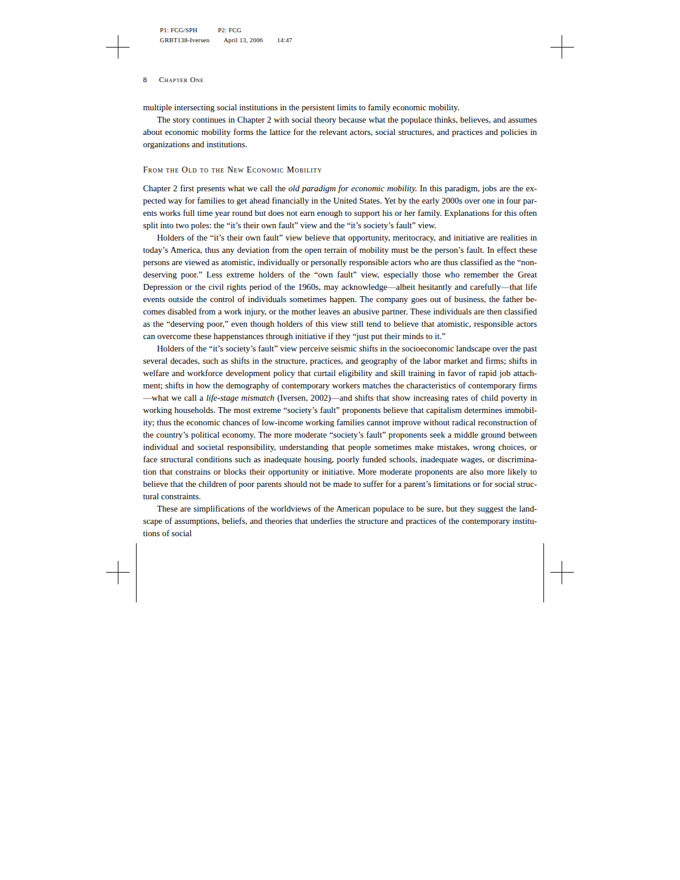P1: FCG/SPH P2: FCG GRBT138-Iversen April 13, 2006 14:47
8 Chapter One
multiple intersecting social institutions in the persistent limits to family economic mobility.
The story continues in Chapter 2 with social theory because what the populace thinks, believes, and assumes about economic mobility forms the lattice for the relevant actors, social structures, and practices and policies in organizations and institutions.
From the Old to the New Economic Mobility
Chapter 2 first presents what we call the old paradigm for economic mobility. In this paradigm, jobs are the expected way for families to get ahead financially in the United States. Yet by the early 2000s over one in four parents works full time year round but does not earn enough to support his or her family. Explanations for this often split into two poles: the “it’s their own fault” view and the “it’s society’s fault” view.
Holders of the “it’s their own fault” view believe that opportunity, meritocracy, and initiative are realities in today’s America, thus any deviation from the open terrain of mobility must be the person’s fault. In effect these persons are viewed as atomistic, individually or personally responsible actors who are thus classified as the “nondeserving poor.” Less extreme holders of the “own fault” view, especially those who remember the Great Depression or the civil rights period of the 1960s, may acknowledge—albeit hesitantly and carefully—that life events outside the control of individuals sometimes happen. The company goes out of business, the father becomes disabled from a work injury, or the mother leaves an abusive partner. These individuals are then classified as the “deserving poor,” even though holders of this view still tend to believe that atomistic, responsible actors can overcome these happenstances through initiative if they “just put their minds to it.”
Holders of the “it’s society’s fault” view perceive seismic shifts in the socioeconomic landscape over the past several decades, such as shifts in the structure, practices, and geography of the labor market and firms; shifts in welfare and workforce development policy that curtail eligibility and skill training in favor of rapid job attachment; shifts in how the demography of contemporary workers matches the characteristics of contemporary firms—what we call a life-stage mismatch (Iversen, 2002)—and shifts that show increasing rates of child poverty in working households. The most extreme “society’s fault” proponents believe that capitalism determines immobility; thus the economic chances of low-income working families cannot improve without radical reconstruction of the country’s political economy. The more moderate “society’s fault” proponents seek a middle ground between individual and societal responsibility, understanding that people sometimes make mistakes, wrong choices, or face structural conditions such as inadequate housing, poorly funded schools, inadequate wages, or discrimination that constrains or blocks their opportunity or initiative. More moderate proponents are also more likely to believe that the children of poor parents should not be made to suffer for a parent’s limitations or for social structural constraints.
These are simplifications of the worldviews of the American populace to be sure, but they suggest the landscape of assumptions, beliefs, and theories that underlies the structure and practices of the contemporary institutions of social